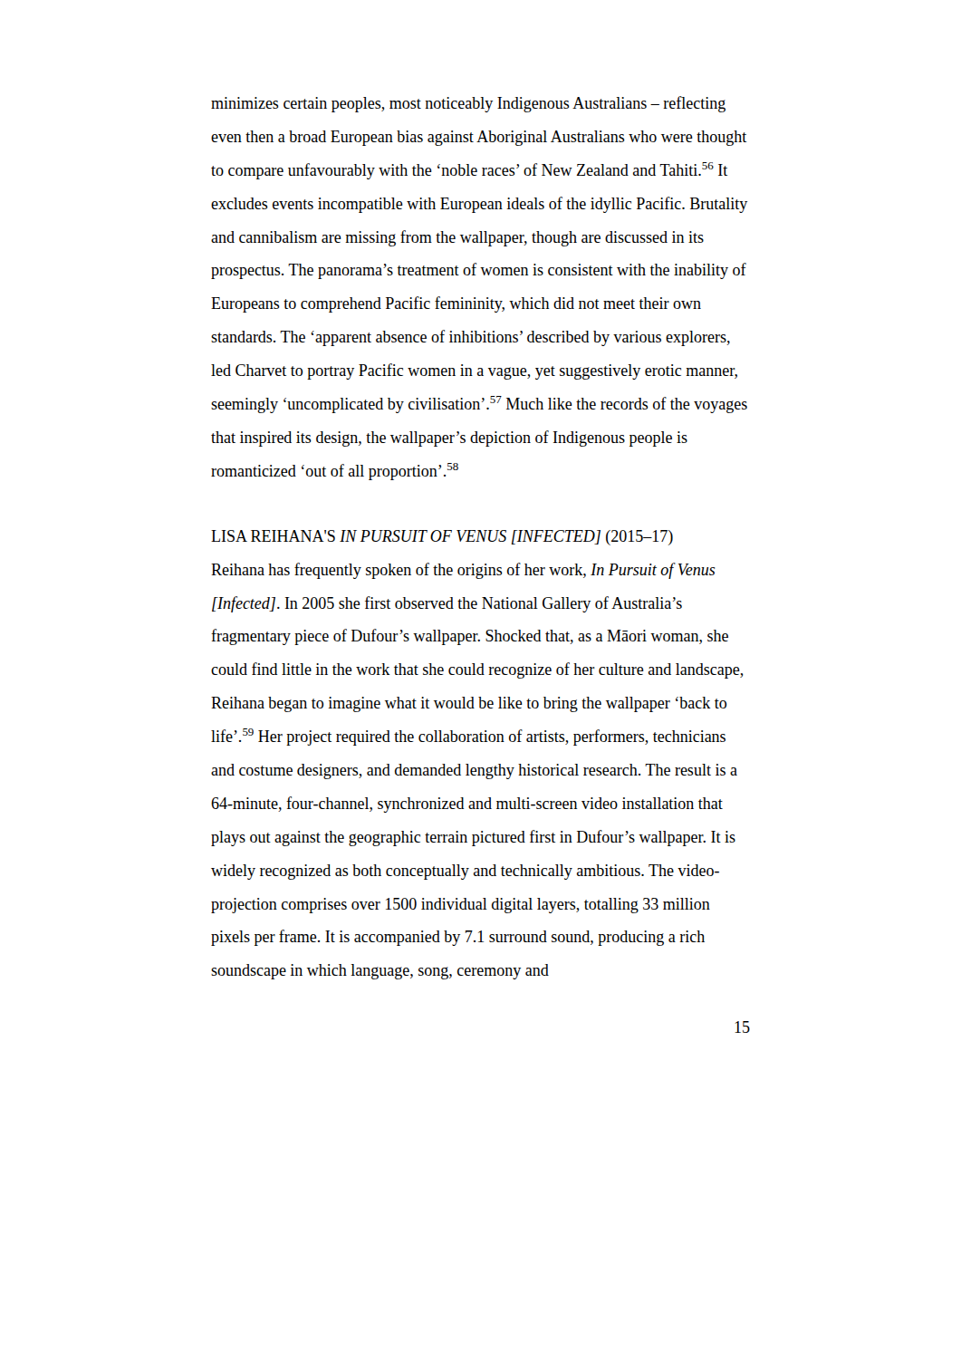minimizes certain peoples, most noticeably Indigenous Australians – reflecting even then a broad European bias against Aboriginal Australians who were thought to compare unfavourably with the ‘noble races’ of New Zealand and Tahiti.56 It excludes events incompatible with European ideals of the idyllic Pacific. Brutality and cannibalism are missing from the wallpaper, though are discussed in its prospectus. The panorama’s treatment of women is consistent with the inability of Europeans to comprehend Pacific femininity, which did not meet their own standards. The ‘apparent absence of inhibitions’ described by various explorers, led Charvet to portray Pacific women in a vague, yet suggestively erotic manner, seemingly ‘uncomplicated by civilisation’.57 Much like the records of the voyages that inspired its design, the wallpaper’s depiction of Indigenous people is romanticized ‘out of all proportion’.58
Lisa Reihana's In Pursuit of Venus [Infected] (2015–17)
Reihana has frequently spoken of the origins of her work, In Pursuit of Venus [Infected]. In 2005 she first observed the National Gallery of Australia’s fragmentary piece of Dufour’s wallpaper. Shocked that, as a Māori woman, she could find little in the work that she could recognize of her culture and landscape, Reihana began to imagine what it would be like to bring the wallpaper ‘back to life’.59 Her project required the collaboration of artists, performers, technicians and costume designers, and demanded lengthy historical research. The result is a 64-minute, four-channel, synchronized and multi-screen video installation that plays out against the geographic terrain pictured first in Dufour’s wallpaper. It is widely recognized as both conceptually and technically ambitious. The video-projection comprises over 1500 individual digital layers, totalling 33 million pixels per frame. It is accompanied by 7.1 surround sound, producing a rich soundscape in which language, song, ceremony and
15